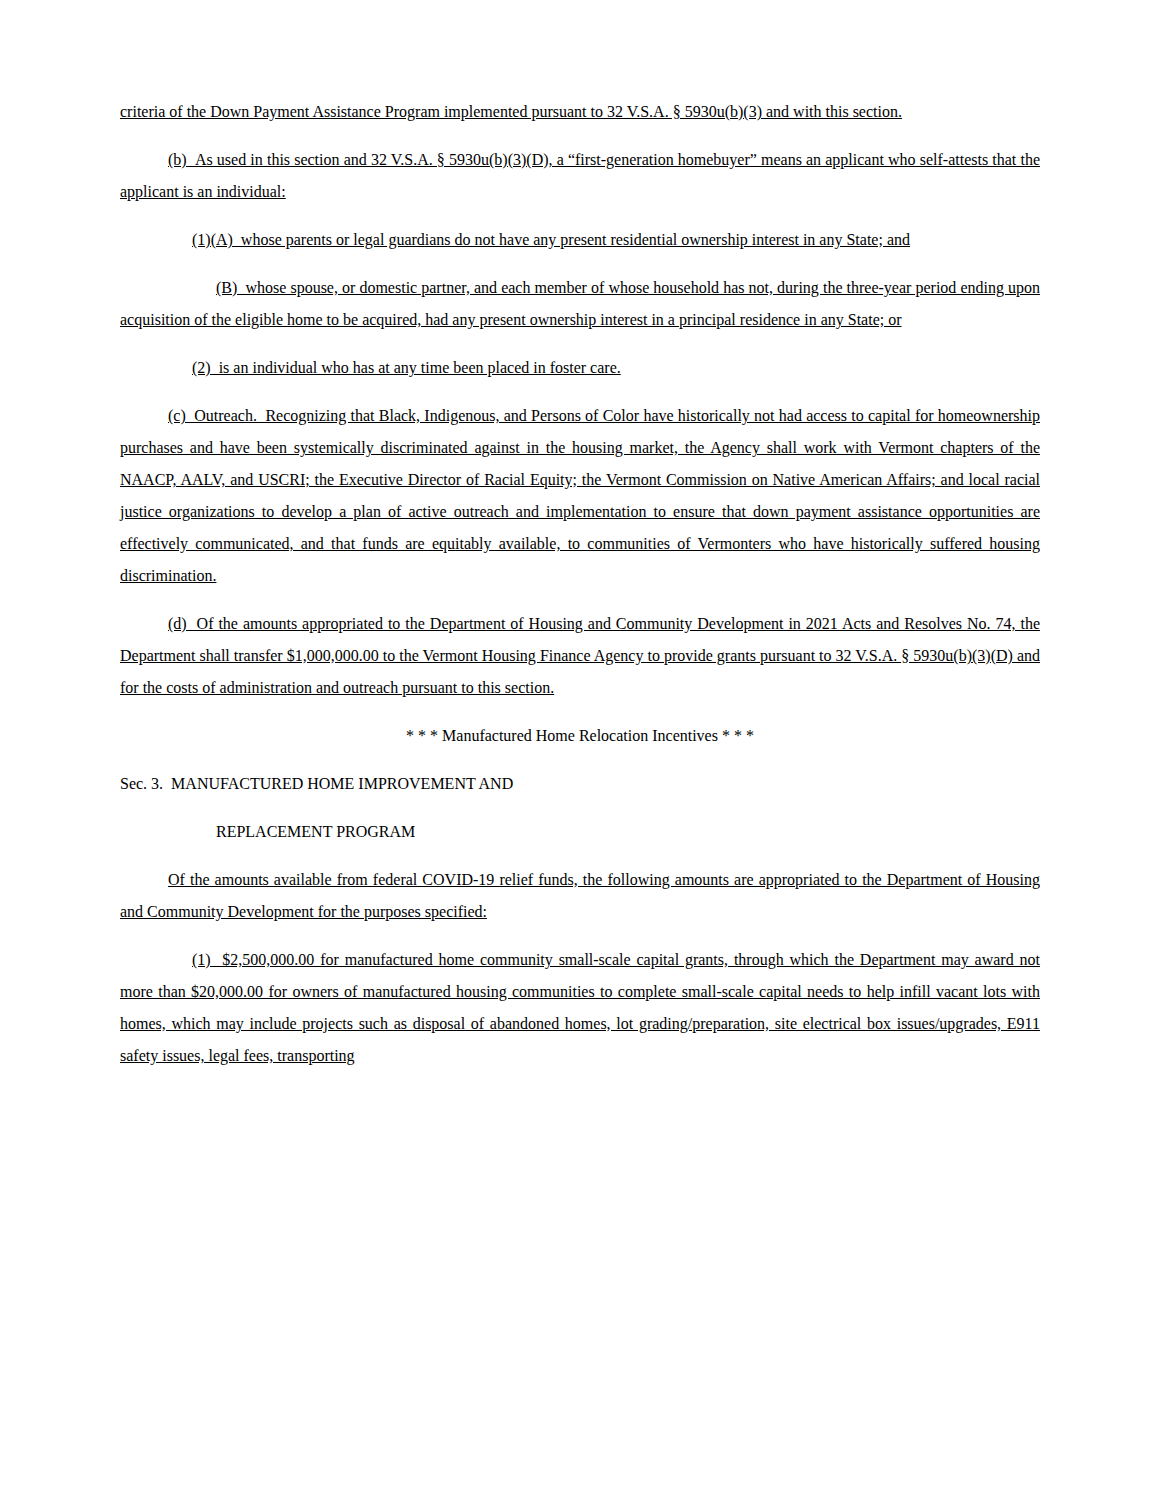criteria of the Down Payment Assistance Program implemented pursuant to 32 V.S.A. § 5930u(b)(3) and with this section.
(b) As used in this section and 32 V.S.A. § 5930u(b)(3)(D), a “first-generation homebuyer” means an applicant who self-attests that the applicant is an individual:
(1)(A) whose parents or legal guardians do not have any present residential ownership interest in any State; and
(B) whose spouse, or domestic partner, and each member of whose household has not, during the three-year period ending upon acquisition of the eligible home to be acquired, had any present ownership interest in a principal residence in any State; or
(2) is an individual who has at any time been placed in foster care.
(c) Outreach. Recognizing that Black, Indigenous, and Persons of Color have historically not had access to capital for homeownership purchases and have been systemically discriminated against in the housing market, the Agency shall work with Vermont chapters of the NAACP, AALV, and USCRI; the Executive Director of Racial Equity; the Vermont Commission on Native American Affairs; and local racial justice organizations to develop a plan of active outreach and implementation to ensure that down payment assistance opportunities are effectively communicated, and that funds are equitably available, to communities of Vermonters who have historically suffered housing discrimination.
(d) Of the amounts appropriated to the Department of Housing and Community Development in 2021 Acts and Resolves No. 74, the Department shall transfer $1,000,000.00 to the Vermont Housing Finance Agency to provide grants pursuant to 32 V.S.A. § 5930u(b)(3)(D) and for the costs of administration and outreach pursuant to this section.
* * * Manufactured Home Relocation Incentives * * *
Sec. 3. MANUFACTURED HOME IMPROVEMENT AND
REPLACEMENT PROGRAM
Of the amounts available from federal COVID-19 relief funds, the following amounts are appropriated to the Department of Housing and Community Development for the purposes specified:
(1) $2,500,000.00 for manufactured home community small-scale capital grants, through which the Department may award not more than $20,000.00 for owners of manufactured housing communities to complete small-scale capital needs to help infill vacant lots with homes, which may include projects such as disposal of abandoned homes, lot grading/preparation, site electrical box issues/upgrades, E911 safety issues, legal fees, transporting